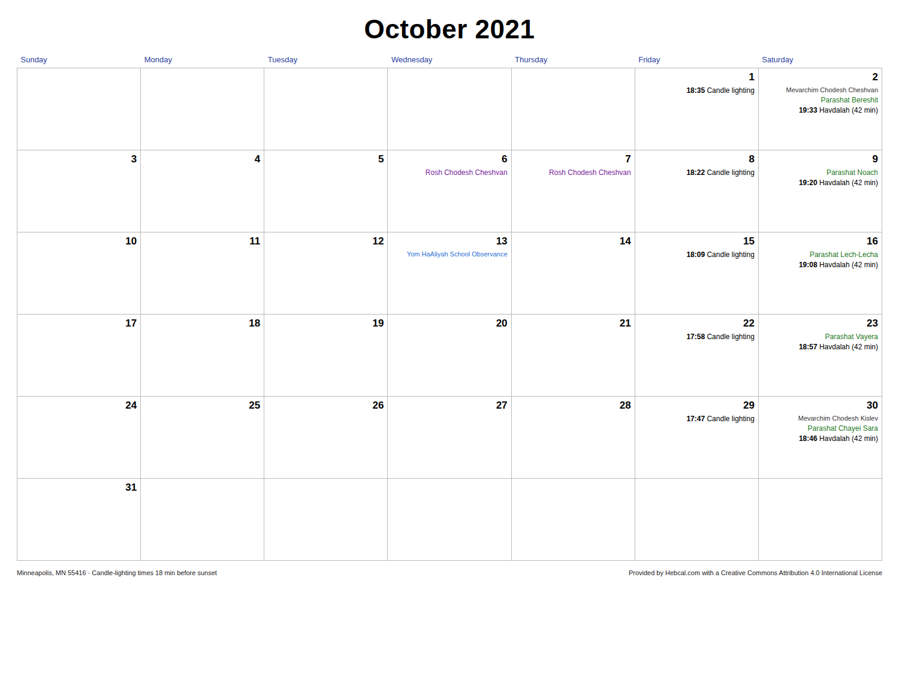October 2021
| Sunday | Monday | Tuesday | Wednesday | Thursday | Friday | Saturday |
| --- | --- | --- | --- | --- | --- | --- |
| | | | | | 1 18:35 Candle lighting | 2 Mevarchim Chodesh Cheshvan Parashat Bereshit 19:33 Havdalah (42 min) |
| 3 | 4 | 5 | 6 Rosh Chodesh Cheshvan | 7 Rosh Chodesh Cheshvan | 8 18:22 Candle lighting | 9 Parashat Noach 19:20 Havdalah (42 min) |
| 10 | 11 | 12 | 13 Yom HaAliyah School Observance | 14 | 15 18:09 Candle lighting | 16 Parashat Lech-Lecha 19:08 Havdalah (42 min) |
| 17 | 18 | 19 | 20 | 21 | 22 17:58 Candle lighting | 23 Parashat Vayera 18:57 Havdalah (42 min) |
| 24 | 25 | 26 | 27 | 28 | 29 17:47 Candle lighting | 30 Mevarchim Chodesh Kislev Parashat Chayei Sara 18:46 Havdalah (42 min) |
| 31 | | | | | | |
Minneapolis, MN 55416 · Candle-lighting times 18 min before sunset
Provided by Hebcal.com with a Creative Commons Attribution 4.0 International License